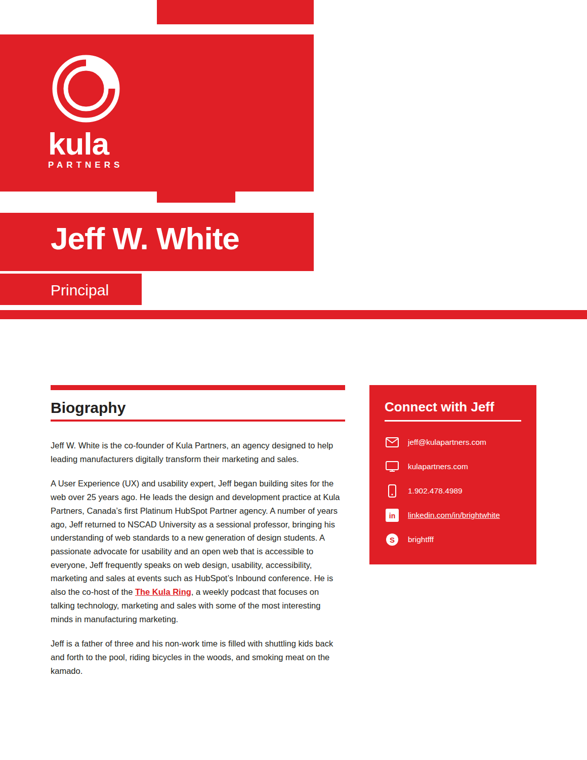kula
PARTNERS
Jeff W. White
Principal
Biography
Jeff W. White is the co-founder of Kula Partners, an agency designed to help leading manufacturers digitally transform their marketing and sales.
A User Experience (UX) and usability expert, Jeff began building sites for the web over 25 years ago. He leads the design and development practice at Kula Partners, Canada’s first Platinum HubSpot Partner agency. A number of years ago, Jeff returned to NSCAD University as a sessional professor, bringing his understanding of web standards to a new generation of design students. A passionate advocate for usability and an open web that is accessible to everyone, Jeff frequently speaks on web design, usability, accessibility, marketing and sales at events such as HubSpot’s Inbound conference. He is also the co-host of the The Kula Ring, a weekly podcast that focuses on talking technology, marketing and sales with some of the most interesting minds in manufacturing marketing.
Jeff is a father of three and his non-work time is filled with shuttling kids back and forth to the pool, riding bicycles in the woods, and smoking meat on the kamado.
Connect with Jeff
jeff@kulapartners.com
kulapartners.com
1.902.478.4989
in linkedin.com/in/brightwhite
S brightfff